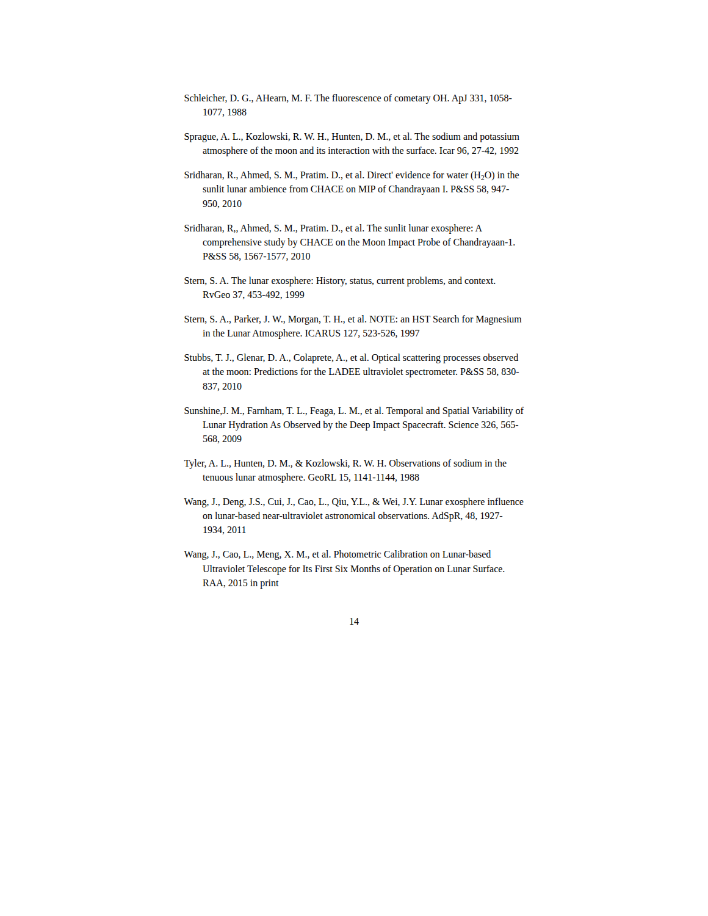Schleicher, D. G., AHearn, M. F. The fluorescence of cometary OH. ApJ 331, 1058-1077, 1988
Sprague, A. L., Kozlowski, R. W. H., Hunten, D. M., et al. The sodium and potassium atmosphere of the moon and its interaction with the surface. Icar 96, 27-42, 1992
Sridharan, R., Ahmed, S. M., Pratim. D., et al. Direct' evidence for water (H2O) in the sunlit lunar ambience from CHACE on MIP of Chandrayaan I. P&SS 58, 947-950, 2010
Sridharan, R,, Ahmed, S. M., Pratim. D., et al. The sunlit lunar exosphere: A comprehensive study by CHACE on the Moon Impact Probe of Chandrayaan-1. P&SS 58, 1567-1577, 2010
Stern, S. A. The lunar exosphere: History, status, current problems, and context. RvGeo 37, 453-492, 1999
Stern, S. A., Parker, J. W., Morgan, T. H., et al. NOTE: an HST Search for Magnesium in the Lunar Atmosphere. ICARUS 127, 523-526, 1997
Stubbs, T. J., Glenar, D. A., Colaprete, A., et al. Optical scattering processes observed at the moon: Predictions for the LADEE ultraviolet spectrometer. P&SS 58, 830-837, 2010
Sunshine,J. M., Farnham, T. L., Feaga, L. M., et al. Temporal and Spatial Variability of Lunar Hydration As Observed by the Deep Impact Spacecraft. Science 326, 565-568, 2009
Tyler, A. L., Hunten, D. M., & Kozlowski, R. W. H. Observations of sodium in the tenuous lunar atmosphere. GeoRL 15, 1141-1144, 1988
Wang, J., Deng, J.S., Cui, J., Cao, L., Qiu, Y.L., & Wei, J.Y. Lunar exosphere influence on lunar-based near-ultraviolet astronomical observations. AdSpR, 48, 1927-1934, 2011
Wang, J., Cao, L., Meng, X. M., et al. Photometric Calibration on Lunar-based Ultraviolet Telescope for Its First Six Months of Operation on Lunar Surface. RAA, 2015 in print
14